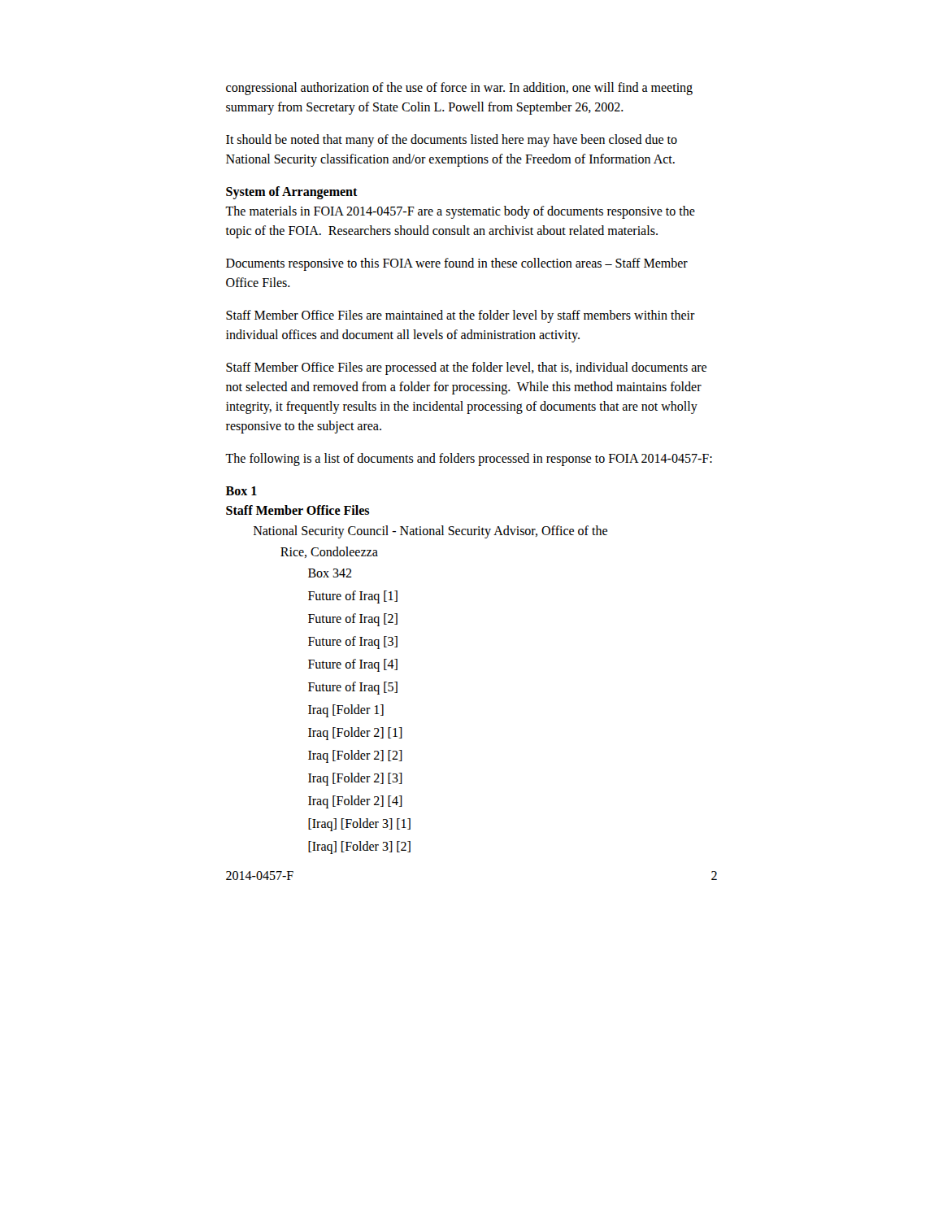congressional authorization of the use of force in war. In addition, one will find a meeting summary from Secretary of State Colin L. Powell from September 26, 2002.
It should be noted that many of the documents listed here may have been closed due to National Security classification and/or exemptions of the Freedom of Information Act.
System of Arrangement
The materials in FOIA 2014-0457-F are a systematic body of documents responsive to the topic of the FOIA. Researchers should consult an archivist about related materials.
Documents responsive to this FOIA were found in these collection areas – Staff Member Office Files.
Staff Member Office Files are maintained at the folder level by staff members within their individual offices and document all levels of administration activity.
Staff Member Office Files are processed at the folder level, that is, individual documents are not selected and removed from a folder for processing. While this method maintains folder integrity, it frequently results in the incidental processing of documents that are not wholly responsive to the subject area.
The following is a list of documents and folders processed in response to FOIA 2014-0457-F:
Box 1
Staff Member Office Files
National Security Council - National Security Advisor, Office of the
Rice, Condoleezza
Box 342
Future of Iraq [1]
Future of Iraq [2]
Future of Iraq [3]
Future of Iraq [4]
Future of Iraq [5]
Iraq [Folder 1]
Iraq [Folder 2] [1]
Iraq [Folder 2] [2]
Iraq [Folder 2] [3]
Iraq [Folder 2] [4]
[Iraq] [Folder 3] [1]
[Iraq] [Folder 3] [2]
2014-0457-F 2